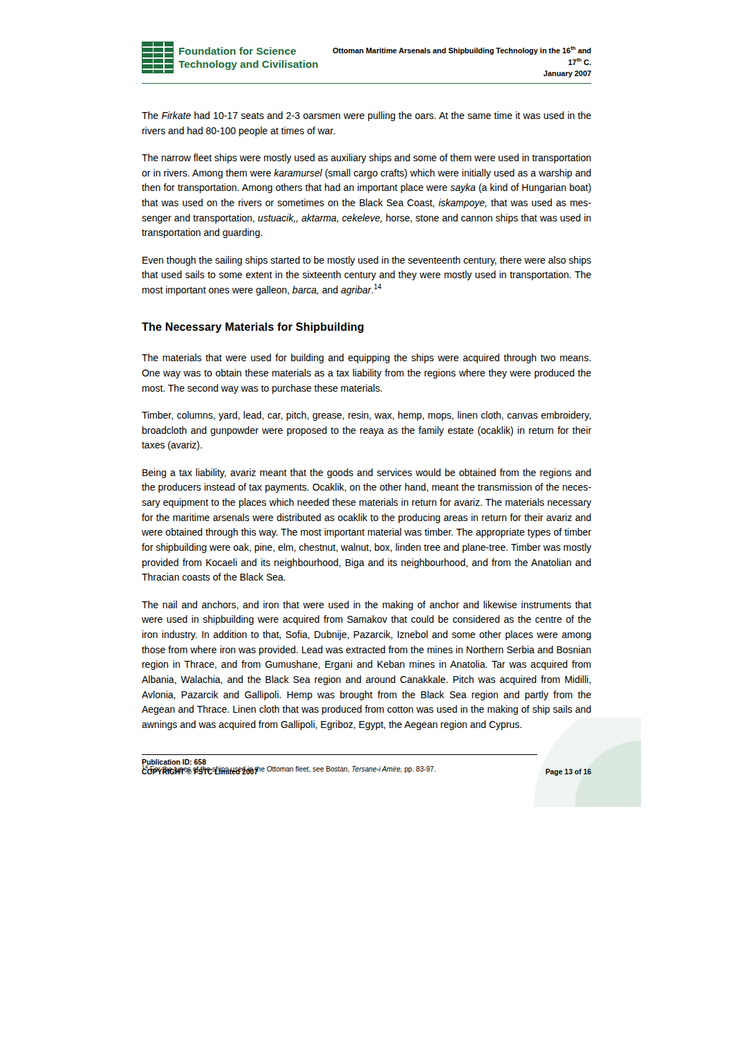Foundation for Science Technology and Civilisation
Ottoman Maritime Arsenals and Shipbuilding Technology in the 16th and 17th C.
January 2007
The Firkate had 10-17 seats and 2-3 oarsmen were pulling the oars. At the same time it was used in the rivers and had 80-100 people at times of war.
The narrow fleet ships were mostly used as auxiliary ships and some of them were used in transportation or in rivers. Among them were karamursel (small cargo crafts) which were initially used as a warship and then for transportation. Among others that had an important place were sayka (a kind of Hungarian boat) that was used on the rivers or sometimes on the Black Sea Coast, iskampoye, that was used as messenger and transportation, ustuacik,, aktarma, cekeleve, horse, stone and cannon ships that was used in transportation and guarding.
Even though the sailing ships started to be mostly used in the seventeenth century, there were also ships that used sails to some extent in the sixteenth century and they were mostly used in transportation. The most important ones were galleon, barca, and agribar.14
The Necessary Materials for Shipbuilding
The materials that were used for building and equipping the ships were acquired through two means. One way was to obtain these materials as a tax liability from the regions where they were produced the most. The second way was to purchase these materials.
Timber, columns, yard, lead, car, pitch, grease, resin, wax, hemp, mops, linen cloth, canvas embroidery, broadcloth and gunpowder were proposed to the reaya as the family estate (ocaklik) in return for their taxes (avariz).
Being a tax liability, avariz meant that the goods and services would be obtained from the regions and the producers instead of tax payments. Ocaklik, on the other hand, meant the transmission of the necessary equipment to the places which needed these materials in return for avariz. The materials necessary for the maritime arsenals were distributed as ocaklik to the producing areas in return for their avariz and were obtained through this way. The most important material was timber. The appropriate types of timber for shipbuilding were oak, pine, elm, chestnut, walnut, box, linden tree and plane-tree. Timber was mostly provided from Kocaeli and its neighbourhood, Biga and its neighbourhood, and from the Anatolian and Thracian coasts of the Black Sea.
The nail and anchors, and iron that were used in the making of anchor and likewise instruments that were used in shipbuilding were acquired from Samakov that could be considered as the centre of the iron industry. In addition to that, Sofia, Dubnije, Pazarcik, Iznebol and some other places were among those from where iron was provided. Lead was extracted from the mines in Northern Serbia and Bosnian region in Thrace, and from Gumushane, Ergani and Keban mines in Anatolia. Tar was acquired from Albania, Walachia, and the Black Sea region and around Canakkale. Pitch was acquired from Midilli, Avlonia, Pazarcik and Gallipoli. Hemp was brought from the Black Sea region and partly from the Aegean and Thrace. Linen cloth that was produced from cotton was used in the making of ship sails and awnings and was acquired from Gallipoli, Egriboz, Egypt, the Aegean region and Cyprus.
14 For the types of the ships used in the Ottoman fleet, see Bostan, Tersane-i Amire, pp. 83-97.
Publication ID: 658
COPYRIGHT © FSTC Limited 2007
Page 13 of 16